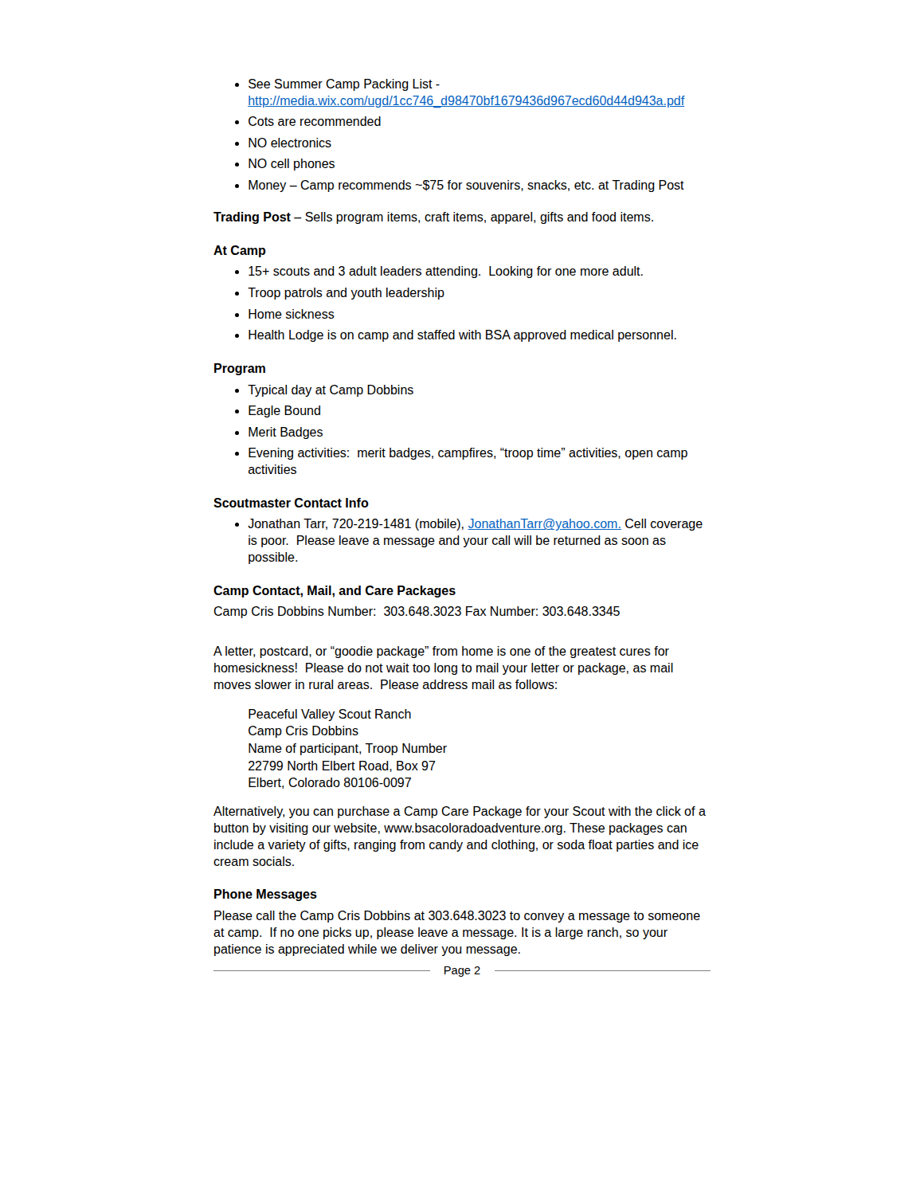See Summer Camp Packing List -
http://media.wix.com/ugd/1cc746_d98470bf1679436d967ecd60d44d943a.pdf
Cots are recommended
NO electronics
NO cell phones
Money – Camp recommends ~$75 for souvenirs, snacks, etc. at Trading Post
Trading Post – Sells program items, craft items, apparel, gifts and food items.
At Camp
15+ scouts and 3 adult leaders attending. Looking for one more adult.
Troop patrols and youth leadership
Home sickness
Health Lodge is on camp and staffed with BSA approved medical personnel.
Program
Typical day at Camp Dobbins
Eagle Bound
Merit Badges
Evening activities: merit badges, campfires, “troop time” activities, open camp activities
Scoutmaster Contact Info
Jonathan Tarr, 720-219-1481 (mobile), JonathanTarr@yahoo.com. Cell coverage is poor. Please leave a message and your call will be returned as soon as possible.
Camp Contact, Mail, and Care Packages
Camp Cris Dobbins Number: 303.648.3023 Fax Number: 303.648.3345
A letter, postcard, or “goodie package” from home is one of the greatest cures for homesickness! Please do not wait too long to mail your letter or package, as mail moves slower in rural areas. Please address mail as follows:
Peaceful Valley Scout Ranch
Camp Cris Dobbins
Name of participant, Troop Number
22799 North Elbert Road, Box 97
Elbert, Colorado 80106-0097
Alternatively, you can purchase a Camp Care Package for your Scout with the click of a button by visiting our website, www.bsacoloradoadventure.org. These packages can include a variety of gifts, ranging from candy and clothing, or soda float parties and ice cream socials.
Phone Messages
Please call the Camp Cris Dobbins at 303.648.3023 to convey a message to someone at camp. If no one picks up, please leave a message. It is a large ranch, so your patience is appreciated while we deliver you message.
Page 2